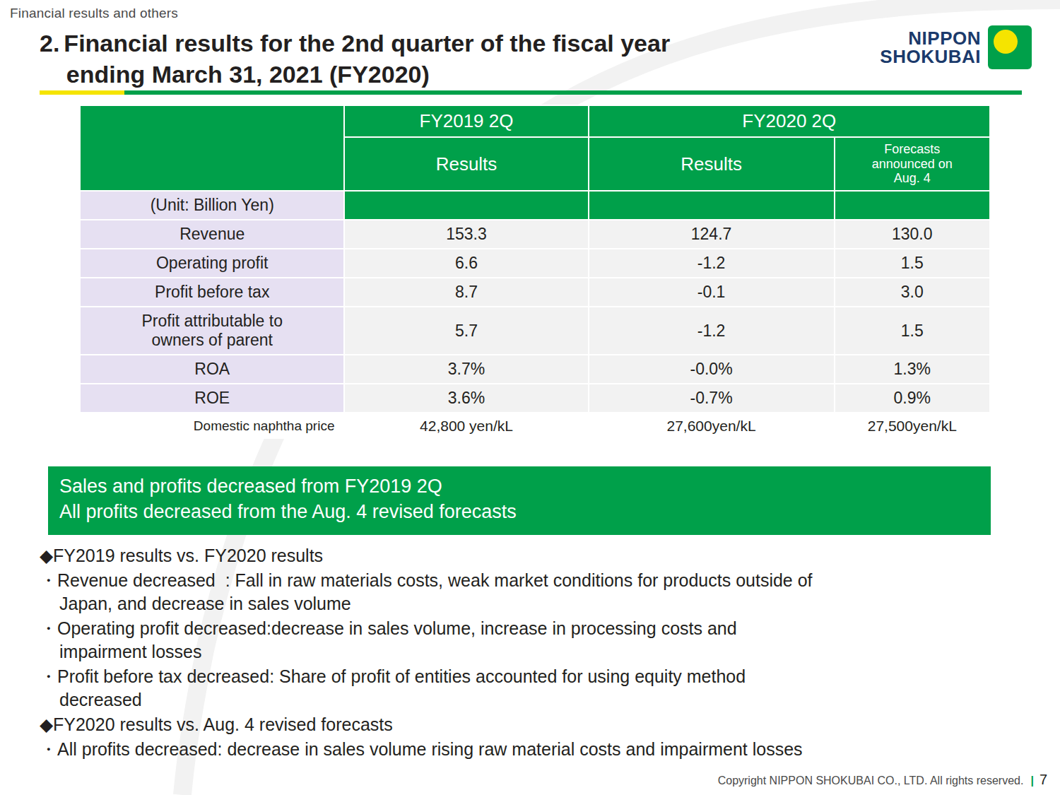Financial results and others
NIPPON SHOKUBAI
2. Financial results for the 2nd quarter of the fiscal year
ending March 31, 2021 (FY2020)
| | FY2019 2Q | FY2020 2Q |
| --- | --- | --- |
| Results | Results | Forecasts announced on Aug. 4 |
| (Unit: Billion Yen) | | | |
| Revenue | 153.3 | 124.7 | 130.0 |
| Operating profit | 6.6 | -1.2 | 1.5 |
| Profit before tax | 8.7 | -0.1 | 3.0 |
| Profit attributable to owners of parent | 5.7 | -1.2 | 1.5 |
| ROA | 3.7% | -0.0% | 1.3% |
| ROE | 3.6% | -0.7% | 0.9% |
| Domestic naphtha price | 42,800 yen/kL | 27,600yen/kL | 27,500yen/kL |
Sales and profits decreased from FY2019 2Q
All profits decreased from the Aug. 4 revised forecasts
◆FY2019 results vs. FY2020 results
・Revenue decreased : Fall in raw materials costs, weak market conditions for products outside of
Japan, and decrease in sales volume
・Operating profit decreased:decrease in sales volume, increase in processing costs and
impairment losses
・Profit before tax decreased: Share of profit of entities accounted for using equity method
decreased
◆FY2020 results vs. Aug. 4 revised forecasts
・All profits decreased: decrease in sales volume rising raw material costs and impairment losses
Copyright NIPPON SHOKUBAI CO., LTD. All rights reserved.|7